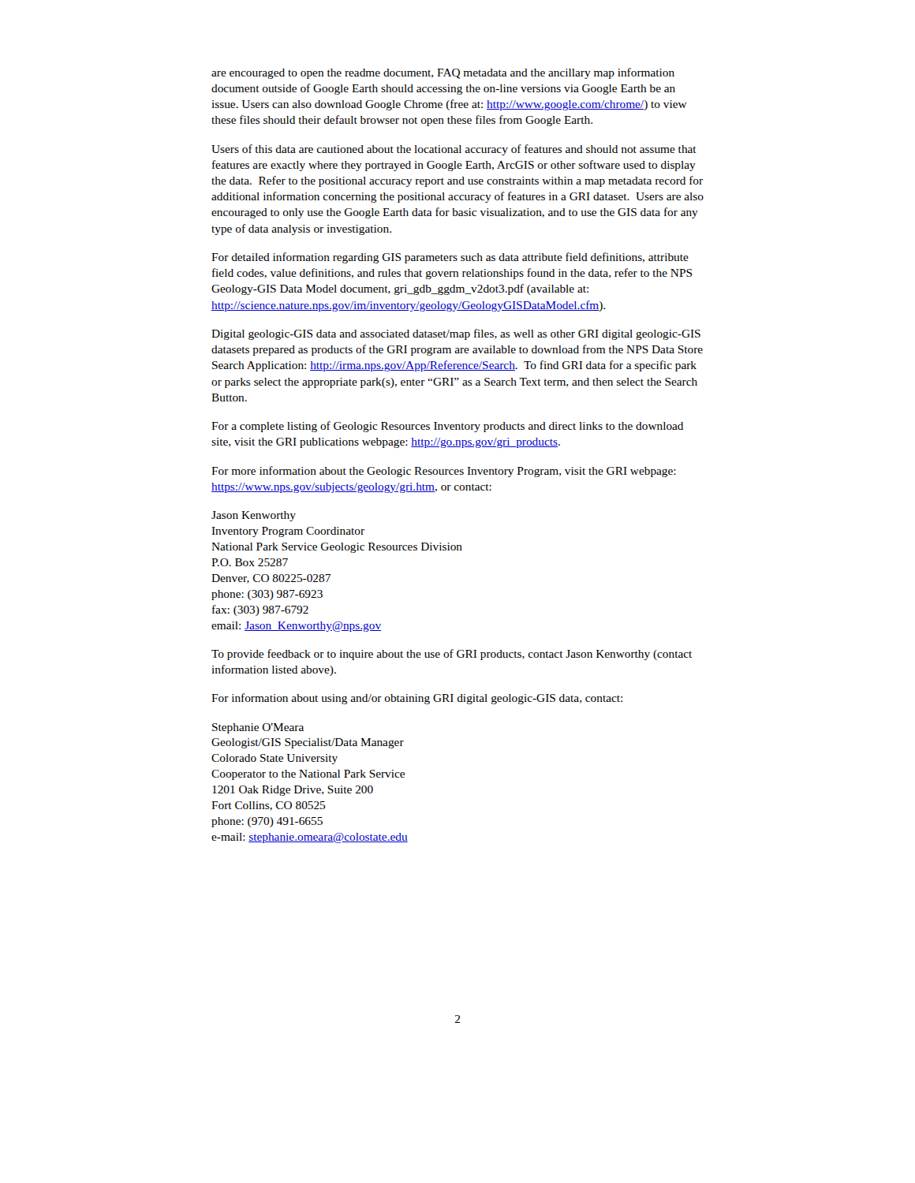are encouraged to open the readme document, FAQ metadata and the ancillary map information document outside of Google Earth should accessing the on-line versions via Google Earth be an issue. Users can also download Google Chrome (free at: http://www.google.com/chrome/) to view these files should their default browser not open these files from Google Earth.
Users of this data are cautioned about the locational accuracy of features and should not assume that features are exactly where they portrayed in Google Earth, ArcGIS or other software used to display the data. Refer to the positional accuracy report and use constraints within a map metadata record for additional information concerning the positional accuracy of features in a GRI dataset. Users are also encouraged to only use the Google Earth data for basic visualization, and to use the GIS data for any type of data analysis or investigation.
For detailed information regarding GIS parameters such as data attribute field definitions, attribute field codes, value definitions, and rules that govern relationships found in the data, refer to the NPS Geology-GIS Data Model document, gri_gdb_ggdm_v2dot3.pdf (available at: http://science.nature.nps.gov/im/inventory/geology/GeologyGISDataModel.cfm).
Digital geologic-GIS data and associated dataset/map files, as well as other GRI digital geologic-GIS datasets prepared as products of the GRI program are available to download from the NPS Data Store Search Application: http://irma.nps.gov/App/Reference/Search. To find GRI data for a specific park or parks select the appropriate park(s), enter “GRI” as a Search Text term, and then select the Search Button.
For a complete listing of Geologic Resources Inventory products and direct links to the download site, visit the GRI publications webpage: http://go.nps.gov/gri_products.
For more information about the Geologic Resources Inventory Program, visit the GRI webpage: https://www.nps.gov/subjects/geology/gri.htm, or contact:
Jason Kenworthy
Inventory Program Coordinator
National Park Service Geologic Resources Division
P.O. Box 25287
Denver, CO 80225-0287
phone: (303) 987-6923
fax: (303) 987-6792
email: Jason_Kenworthy@nps.gov
To provide feedback or to inquire about the use of GRI products, contact Jason Kenworthy (contact information listed above).
For information about using and/or obtaining GRI digital geologic-GIS data, contact:
Stephanie O'Meara
Geologist/GIS Specialist/Data Manager
Colorado State University
Cooperator to the National Park Service
1201 Oak Ridge Drive, Suite 200
Fort Collins, CO 80525
phone: (970) 491-6655
e-mail: stephanie.omeara@colostate.edu
2